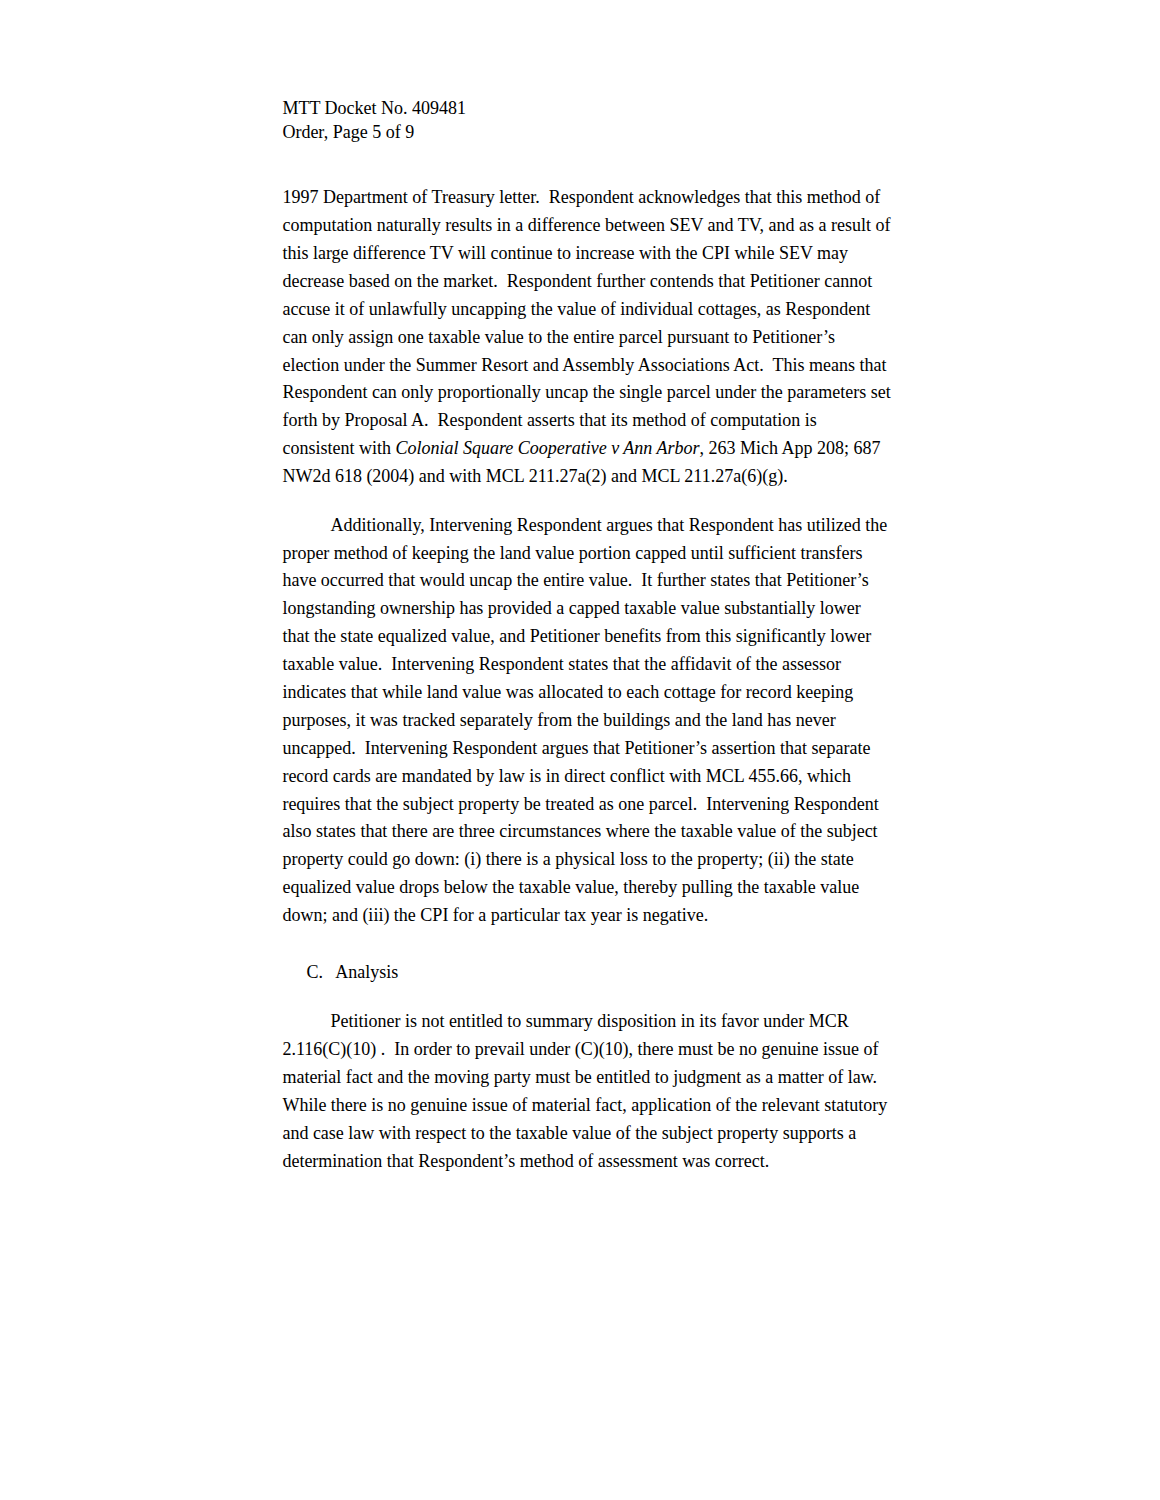MTT Docket No. 409481
Order, Page 5 of 9
1997 Department of Treasury letter. Respondent acknowledges that this method of computation naturally results in a difference between SEV and TV, and as a result of this large difference TV will continue to increase with the CPI while SEV may decrease based on the market. Respondent further contends that Petitioner cannot accuse it of unlawfully uncapping the value of individual cottages, as Respondent can only assign one taxable value to the entire parcel pursuant to Petitioner’s election under the Summer Resort and Assembly Associations Act. This means that Respondent can only proportionally uncap the single parcel under the parameters set forth by Proposal A. Respondent asserts that its method of computation is consistent with Colonial Square Cooperative v Ann Arbor, 263 Mich App 208; 687 NW2d 618 (2004) and with MCL 211.27a(2) and MCL 211.27a(6)(g).
Additionally, Intervening Respondent argues that Respondent has utilized the proper method of keeping the land value portion capped until sufficient transfers have occurred that would uncap the entire value. It further states that Petitioner’s longstanding ownership has provided a capped taxable value substantially lower that the state equalized value, and Petitioner benefits from this significantly lower taxable value. Intervening Respondent states that the affidavit of the assessor indicates that while land value was allocated to each cottage for record keeping purposes, it was tracked separately from the buildings and the land has never uncapped. Intervening Respondent argues that Petitioner’s assertion that separate record cards are mandated by law is in direct conflict with MCL 455.66, which requires that the subject property be treated as one parcel. Intervening Respondent also states that there are three circumstances where the taxable value of the subject property could go down: (i) there is a physical loss to the property; (ii) the state equalized value drops below the taxable value, thereby pulling the taxable value down; and (iii) the CPI for a particular tax year is negative.
C. Analysis
Petitioner is not entitled to summary disposition in its favor under MCR 2.116(C)(10) . In order to prevail under (C)(10), there must be no genuine issue of material fact and the moving party must be entitled to judgment as a matter of law. While there is no genuine issue of material fact, application of the relevant statutory and case law with respect to the taxable value of the subject property supports a determination that Respondent’s method of assessment was correct.